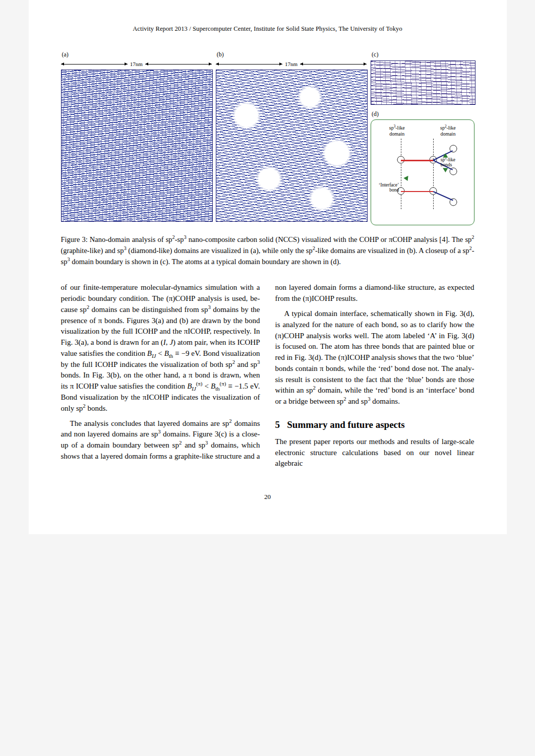Activity Report 2013 / Supercomputer Center, Institute for Solid State Physics, The University of Tokyo
(a)
17nm
(b)
17nm
(c)
(d)
sp3-like
domain sp2-like
domain
‘Interface’
bond
sp2-like
bonds
Figure 3: Nano-domain analysis of sp2-sp3 nano-composite carbon solid (NCCS) visualized with the COHP or πCOHP analysis [4]. The sp2 (graphite-like) and sp3 (diamond-like) domains are visualized in (a), while only the sp2-like domains are visualized in (b). A closeup of a sp2-sp3 domain boundary is shown in (c). The atoms at a typical domain boundary are shown in (d).
of our finite-temperature molecular-dynamics simulation with a periodic boundary condition. The (π)COHP analysis is used, because sp2 domains can be distinguished from sp3 domains by the presence of π bonds. Figures 3(a) and (b) are drawn by the bond visualization by the full ICOHP and the πICOHP, respectively. In Fig. 3(a), a bond is drawn for an (I, J) atom pair, when its ICOHP value satisfies the condition BIJ < Bth ≡ −9 eV. Bond visualization by the full ICOHP indicates the visualization of both sp2 and sp3 bonds. In Fig. 3(b), on the other hand, a π bond is drawn, when its π ICOHP value satisfies the condition BIJ(π) < Bth(π) ≡ −1.5 eV. Bond visualization by the πICOHP indicates the visualization of only sp2 bonds.
The analysis concludes that layered domains are sp2 domains and non layered domains are sp3 domains. Figure 3(c) is a close-up of a domain boundary between sp2 and sp3 domains, which shows that a layered domain forms a graphite-like structure and a non layered domain forms a diamond-like structure, as expected from the (π)ICOHP results.
A typical domain interface, schematically shown in Fig. 3(d), is analyzed for the nature of each bond, so as to clarify how the (π)COHP analysis works well. The atom labeled ‘A’ in Fig. 3(d) is focused on. The atom has three bonds that are painted blue or red in Fig. 3(d). The (π)ICOHP analysis shows that the two ‘blue’ bonds contain π bonds, while the ‘red’ bond dose not. The analysis result is consistent to the fact that the ‘blue’ bonds are those within an sp2 domain, while the ‘red’ bond is an ‘interface’ bond or a bridge between sp2 and sp3 domains.
5 Summary and future aspects
The present paper reports our methods and results of large-scale electronic structure calculations based on our novel linear algebraic
20